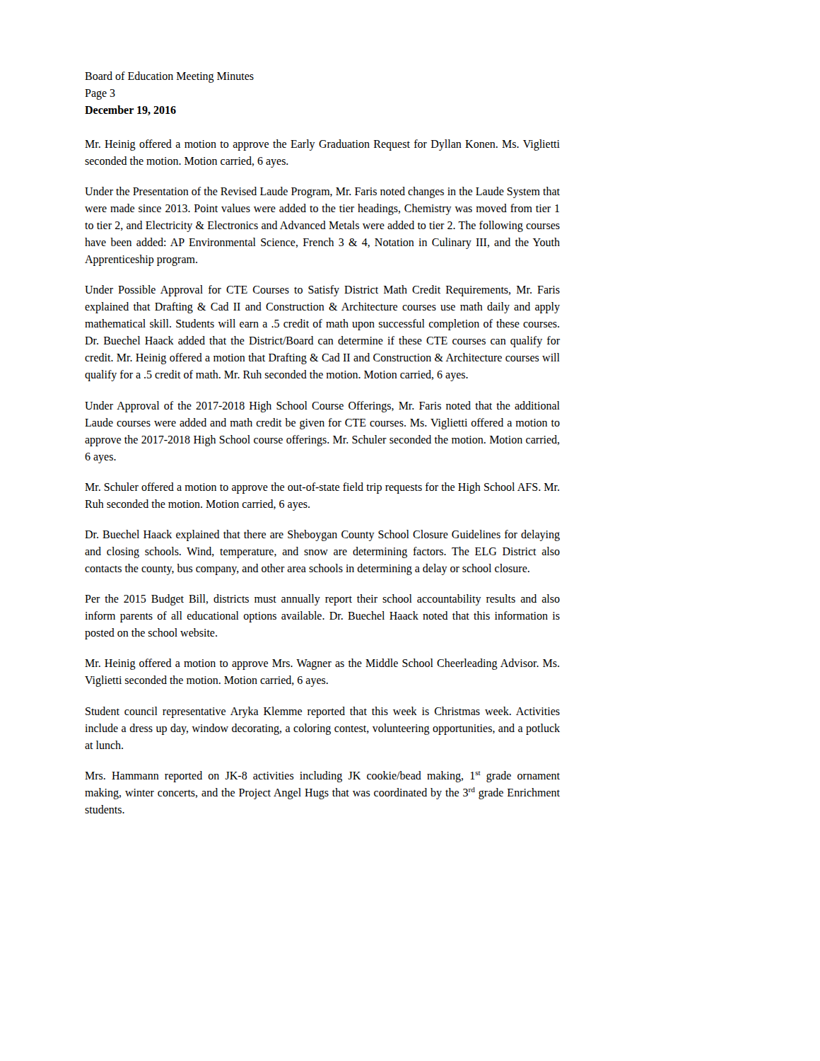Board of Education Meeting Minutes
Page 3
December 19, 2016
Mr. Heinig offered a motion to approve the Early Graduation Request for Dyllan Konen. Ms. Viglietti seconded the motion. Motion carried, 6 ayes.
Under the Presentation of the Revised Laude Program, Mr. Faris noted changes in the Laude System that were made since 2013. Point values were added to the tier headings, Chemistry was moved from tier 1 to tier 2, and Electricity & Electronics and Advanced Metals were added to tier 2. The following courses have been added: AP Environmental Science, French 3 & 4, Notation in Culinary III, and the Youth Apprenticeship program.
Under Possible Approval for CTE Courses to Satisfy District Math Credit Requirements, Mr. Faris explained that Drafting & Cad II and Construction & Architecture courses use math daily and apply mathematical skill. Students will earn a .5 credit of math upon successful completion of these courses. Dr. Buechel Haack added that the District/Board can determine if these CTE courses can qualify for credit. Mr. Heinig offered a motion that Drafting & Cad II and Construction & Architecture courses will qualify for a .5 credit of math. Mr. Ruh seconded the motion. Motion carried, 6 ayes.
Under Approval of the 2017-2018 High School Course Offerings, Mr. Faris noted that the additional Laude courses were added and math credit be given for CTE courses. Ms. Viglietti offered a motion to approve the 2017-2018 High School course offerings. Mr. Schuler seconded the motion. Motion carried, 6 ayes.
Mr. Schuler offered a motion to approve the out-of-state field trip requests for the High School AFS. Mr. Ruh seconded the motion. Motion carried, 6 ayes.
Dr. Buechel Haack explained that there are Sheboygan County School Closure Guidelines for delaying and closing schools. Wind, temperature, and snow are determining factors. The ELG District also contacts the county, bus company, and other area schools in determining a delay or school closure.
Per the 2015 Budget Bill, districts must annually report their school accountability results and also inform parents of all educational options available. Dr. Buechel Haack noted that this information is posted on the school website.
Mr. Heinig offered a motion to approve Mrs. Wagner as the Middle School Cheerleading Advisor. Ms. Viglietti seconded the motion. Motion carried, 6 ayes.
Student council representative Aryka Klemme reported that this week is Christmas week. Activities include a dress up day, window decorating, a coloring contest, volunteering opportunities, and a potluck at lunch.
Mrs. Hammann reported on JK-8 activities including JK cookie/bead making, 1st grade ornament making, winter concerts, and the Project Angel Hugs that was coordinated by the 3rd grade Enrichment students.